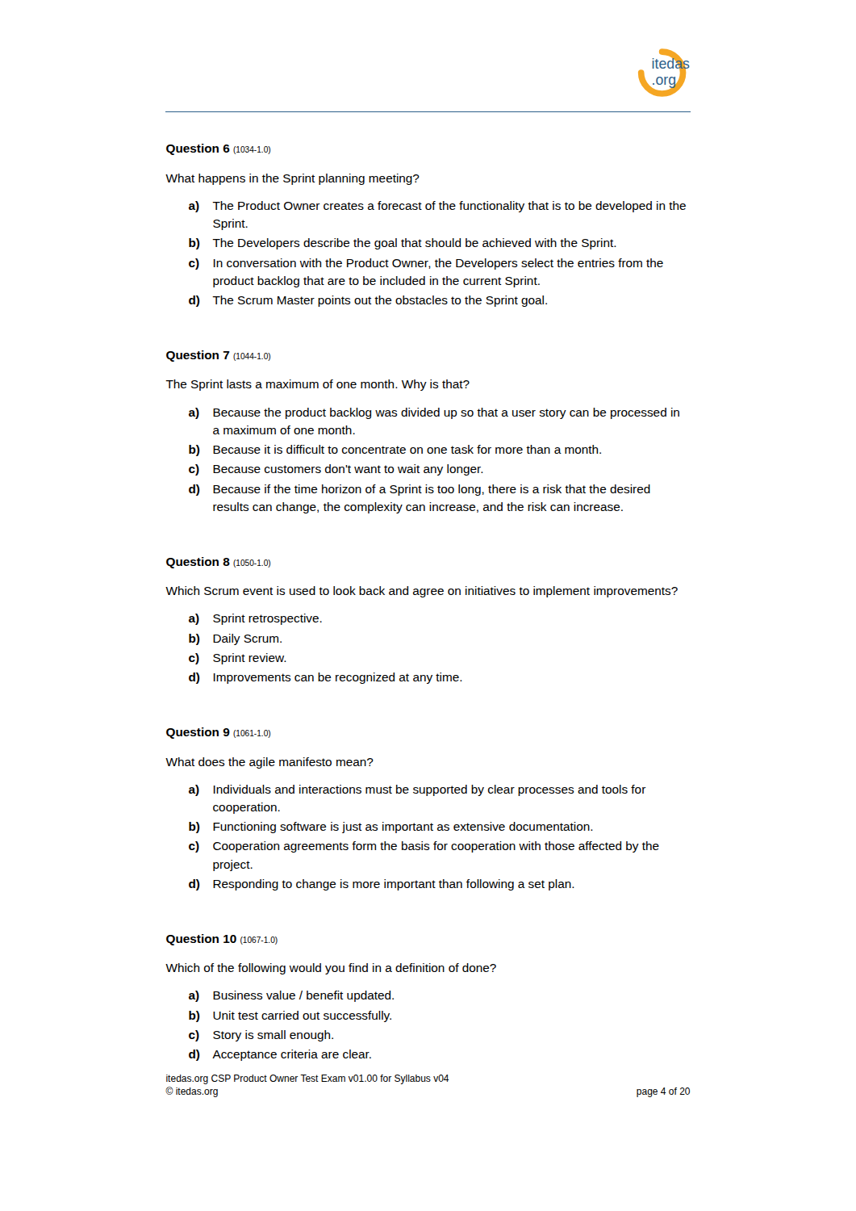itedas .org
Question 6 (1034-1.0)
What happens in the Sprint planning meeting?
a) The Product Owner creates a forecast of the functionality that is to be developed in the Sprint.
b) The Developers describe the goal that should be achieved with the Sprint.
c) In conversation with the Product Owner, the Developers select the entries from the product backlog that are to be included in the current Sprint.
d) The Scrum Master points out the obstacles to the Sprint goal.
Question 7 (1044-1.0)
The Sprint lasts a maximum of one month. Why is that?
a) Because the product backlog was divided up so that a user story can be processed in a maximum of one month.
b) Because it is difficult to concentrate on one task for more than a month.
c) Because customers don't want to wait any longer.
d) Because if the time horizon of a Sprint is too long, there is a risk that the desired results can change, the complexity can increase, and the risk can increase.
Question 8 (1050-1.0)
Which Scrum event is used to look back and agree on initiatives to implement improvements?
a) Sprint retrospective.
b) Daily Scrum.
c) Sprint review.
d) Improvements can be recognized at any time.
Question 9 (1061-1.0)
What does the agile manifesto mean?
a) Individuals and interactions must be supported by clear processes and tools for cooperation.
b) Functioning software is just as important as extensive documentation.
c) Cooperation agreements form the basis for cooperation with those affected by the project.
d) Responding to change is more important than following a set plan.
Question 10 (1067-1.0)
Which of the following would you find in a definition of done?
a) Business value / benefit updated.
b) Unit test carried out successfully.
c) Story is small enough.
d) Acceptance criteria are clear.
itedas.org CSP Product Owner Test Exam v01.00 for Syllabus v04
© itedas.org
page 4 of 20